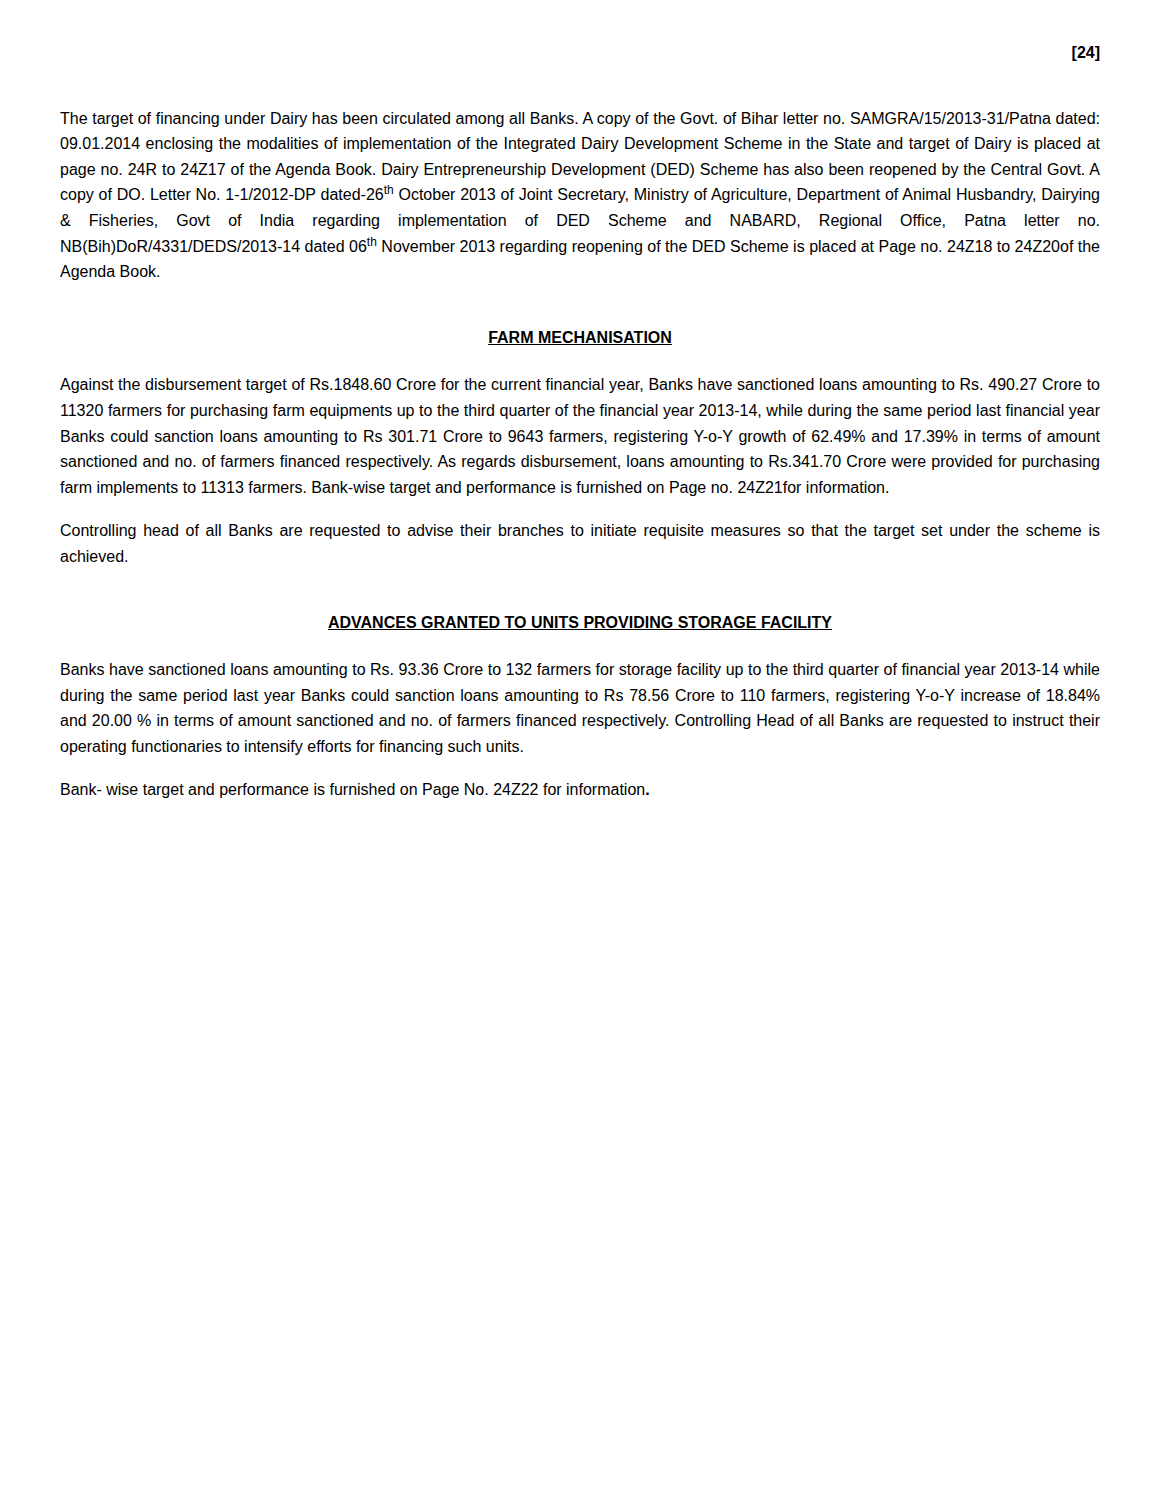[24]
The target of financing under Dairy has been circulated among all Banks. A copy of the Govt. of Bihar letter no. SAMGRA/15/2013-31/Patna dated: 09.01.2014 enclosing the modalities of implementation of the Integrated Dairy Development Scheme in the State and target of Dairy is placed at page no. 24R to 24Z17 of the Agenda Book. Dairy Entrepreneurship Development (DED) Scheme has also been reopened by the Central Govt. A copy of DO. Letter No. 1-1/2012-DP dated-26th October 2013 of Joint Secretary, Ministry of Agriculture, Department of Animal Husbandry, Dairying & Fisheries, Govt of India regarding implementation of DED Scheme and NABARD, Regional Office, Patna letter no. NB(Bih)DoR/4331/DEDS/2013-14 dated 06th November 2013 regarding reopening of the DED Scheme is placed at Page no. 24Z18 to 24Z20of the Agenda Book.
FARM MECHANISATION
Against the disbursement target of Rs.1848.60 Crore for the current financial year, Banks have sanctioned loans amounting to Rs. 490.27 Crore to 11320 farmers for purchasing farm equipments up to the third quarter of the financial year 2013-14, while during the same period last financial year Banks could sanction loans amounting to Rs 301.71 Crore to 9643 farmers, registering Y-o-Y growth of 62.49% and 17.39% in terms of amount sanctioned and no. of farmers financed respectively. As regards disbursement, loans amounting to Rs.341.70 Crore were provided for purchasing farm implements to 11313 farmers. Bank-wise target and performance is furnished on Page no. 24Z21for information.
Controlling head of all Banks are requested to advise their branches to initiate requisite measures so that the target set under the scheme is achieved.
ADVANCES GRANTED TO UNITS PROVIDING STORAGE FACILITY
Banks have sanctioned loans amounting to Rs. 93.36 Crore to 132 farmers for storage facility up to the third quarter of financial year 2013-14 while during the same period last year Banks could sanction loans amounting to Rs 78.56 Crore to 110 farmers, registering Y-o-Y increase of 18.84% and 20.00 % in terms of amount sanctioned and no. of farmers financed respectively. Controlling Head of all Banks are requested to instruct their operating functionaries to intensify efforts for financing such units.
Bank- wise target and performance is furnished on Page No. 24Z22 for information.